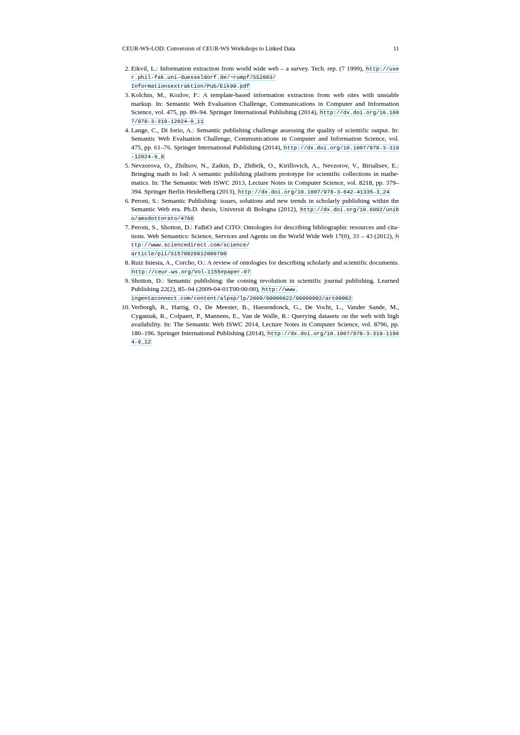CEUR-WS-LOD: Conversion of CEUR-WS Workshops to Linked Data 11
Eikvil, L.: Information extraction from world wide web – a survey. Tech. rep. (7 1999), http://user.phil-fak.uni-duesseldorf.de/~rumpf/SS2003/
Informationsextraktion/Pub/Eik99.pdf
Kolchin, M., Kozlov, F.: A template-based information extraction from web sites with unstable markup. In: Semantic Web Evaluation Challenge, Communications in Computer and Information Science, vol. 475, pp. 89–94. Springer International Publishing (2014), http://dx.doi.org/10.1007/978-3-319-12024-9_11
Lange, C., Di Iorio, A.: Semantic publishing challenge assessing the quality of scientific output. In: Semantic Web Evaluation Challenge, Communications in Computer and Information Science, vol. 475, pp. 61–76. Springer International Publishing (2014), http://dx.doi.org/10.1007/978-3-319-12024-9_8
Nevzorova, O., Zhiltsov, N., Zaikin, D., Zhibrik, O., Kirillovich, A., Nevzorov, V., Birialtsev, E.: Bringing math to lod: A semantic publishing platform prototype for scientific collections in mathematics. In: The Semantic Web ISWC 2013, Lecture Notes in Computer Science, vol. 8218, pp. 379–394. Springer Berlin Heidelberg (2013), http://dx.doi.org/10.1007/978-3-642-41335-3_24
Peroni, S.: Semantic Publishing: issues, solutions and new trends in scholarly publishing within the Semantic Web era. Ph.D. thesis, Universit di Bologna (2012), http://dx.doi.org/10.6092/unibo/amsdottorato/4766
Peroni, S., Shotton, D.: FaBiO and CiTO: Ontologies for describing bibliographic resources and citations. Web Semantics: Science, Services and Agents on the World Wide Web 17(0), 33 – 43 (2012), http://www.sciencedirect.com/science/
article/pii/S1570826812000790
Ruiz Iniesta, A., Corcho, O.: A review of ontologies for describing scholarly and scientific documents. http://ceur-ws.org/Vol-1155#paper-07
Shotton, D.: Semantic publishing: the coming revolution in scientific journal publishing. Learned Publishing 22(2), 85–94 (2009-04-01T00:00:00), http://www.
ingentaconnect.com/content/alpsp/lp/2009/00000022/00000002/art00002
Verborgh, R., Hartig, O., De Meester, B., Haesendonck, G., De Vocht, L., Vander Sande, M., Cyganiak, R., Colpaert, P., Mannens, E., Van de Walle, R.: Querying datasets on the web with high availability. In: The Semantic Web ISWC 2014, Lecture Notes in Computer Science, vol. 8796, pp. 180–196. Springer International Publishing (2014), http://dx.doi.org/10.1007/978-3-319-11964-9_12